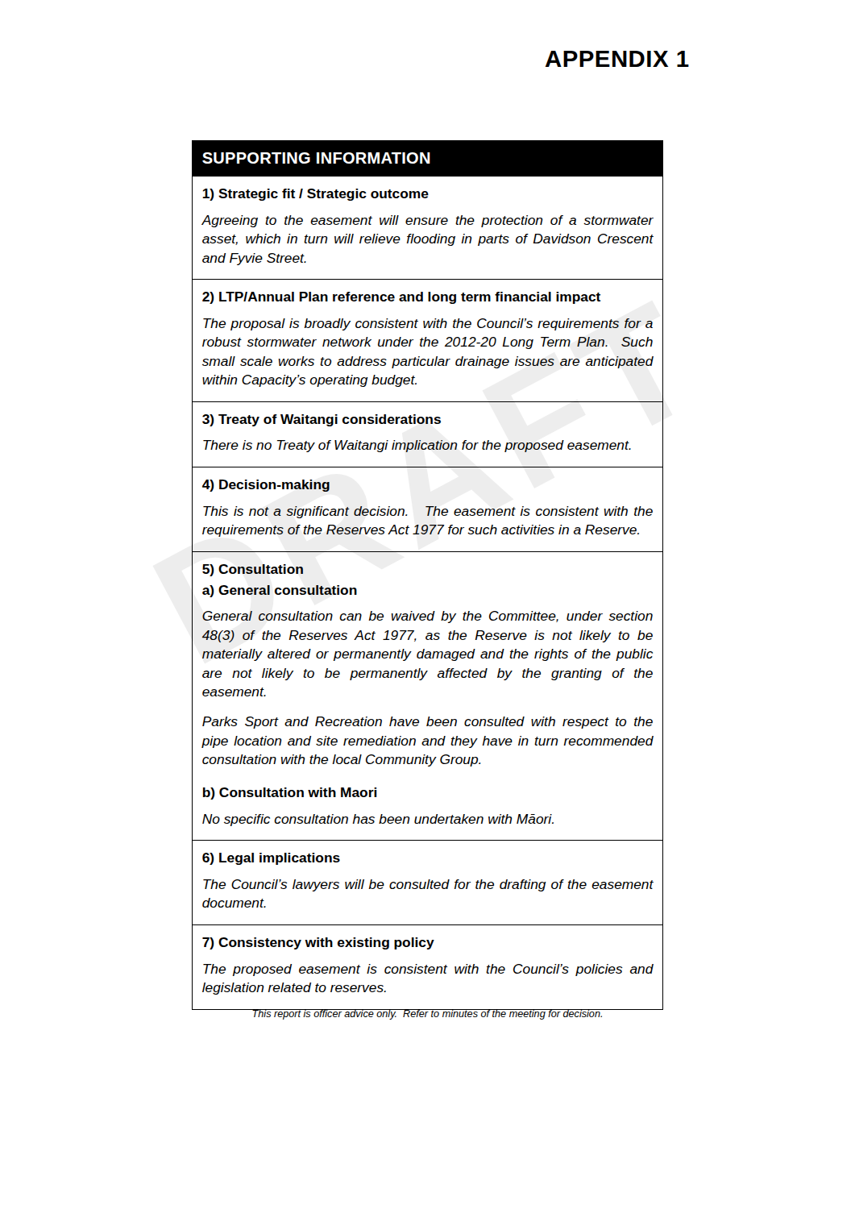DRAFT
APPENDIX 1
| SUPPORTING INFORMATION |
| 1) Strategic fit / Strategic outcome Agreeing to the easement will ensure the protection of a stormwater asset, which in turn will relieve flooding in parts of Davidson Crescent and Fyvie Street. |
| 2) LTP/Annual Plan reference and long term financial impact The proposal is broadly consistent with the Council’s requirements for a robust stormwater network under the 2012-20 Long Term Plan. Such small scale works to address particular drainage issues are anticipated within Capacity’s operating budget. |
| 3) Treaty of Waitangi considerations There is no Treaty of Waitangi implication for the proposed easement. |
| 4) Decision-making This is not a significant decision. The easement is consistent with the requirements of the Reserves Act 1977 for such activities in a Reserve. |
| 5) Consultation a) General consultation General consultation can be waived by the Committee, under section 48(3) of the Reserves Act 1977, as the Reserve is not likely to be materially altered or permanently damaged and the rights of the public are not likely to be permanently affected by the granting of the easement. Parks Sport and Recreation have been consulted with respect to the pipe location and site remediation and they have in turn recommended consultation with the local Community Group. b) Consultation with Maori No specific consultation has been undertaken with Māori. |
| 6) Legal implications The Council’s lawyers will be consulted for the drafting of the easement document. |
| 7) Consistency with existing policy The proposed easement is consistent with the Council’s policies and legislation related to reserves. |
This report is officer advice only. Refer to minutes of the meeting for decision.